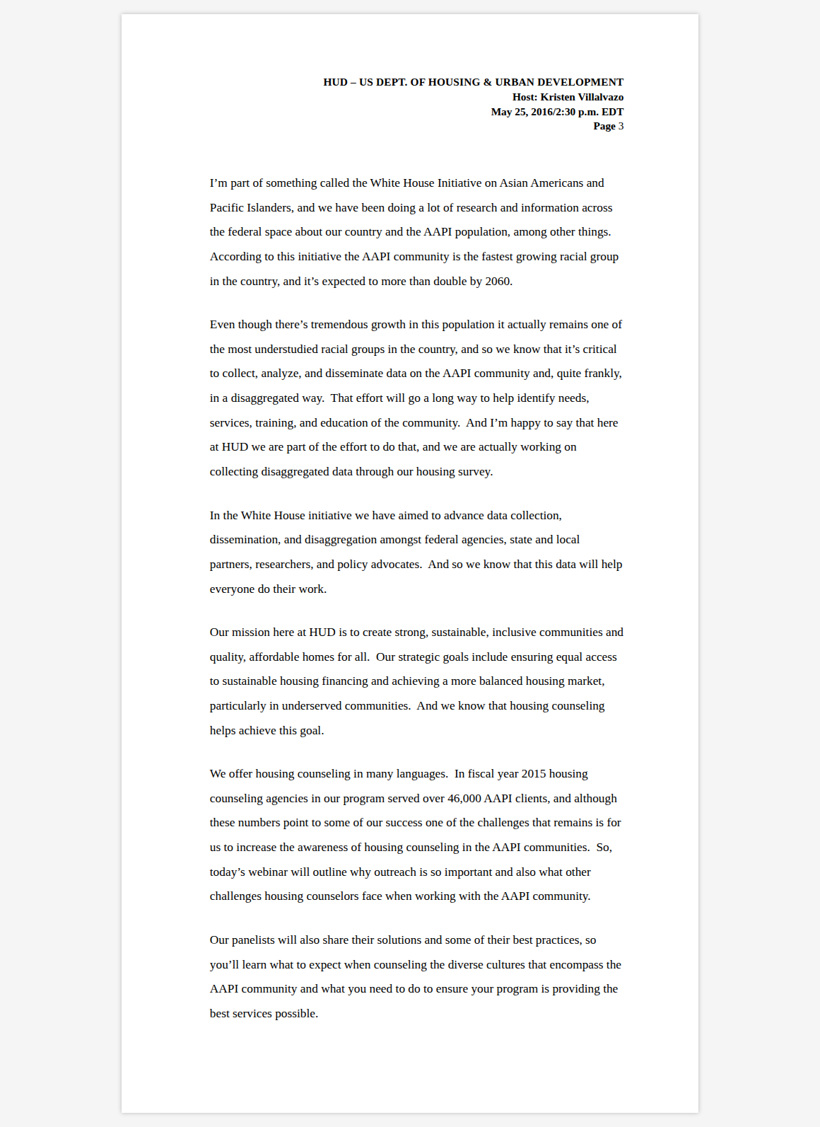HUD – US DEPT. OF HOUSING & URBAN DEVELOPMENT
Host: Kristen Villalvazo
May 25, 2016/2:30 p.m. EDT
Page 3
I’m part of something called the White House Initiative on Asian Americans and Pacific Islanders, and we have been doing a lot of research and information across the federal space about our country and the AAPI population, among other things. According to this initiative the AAPI community is the fastest growing racial group in the country, and it’s expected to more than double by 2060.
Even though there’s tremendous growth in this population it actually remains one of the most understudied racial groups in the country, and so we know that it’s critical to collect, analyze, and disseminate data on the AAPI community and, quite frankly, in a disaggregated way. That effort will go a long way to help identify needs, services, training, and education of the community. And I’m happy to say that here at HUD we are part of the effort to do that, and we are actually working on collecting disaggregated data through our housing survey.
In the White House initiative we have aimed to advance data collection, dissemination, and disaggregation amongst federal agencies, state and local partners, researchers, and policy advocates. And so we know that this data will help everyone do their work.
Our mission here at HUD is to create strong, sustainable, inclusive communities and quality, affordable homes for all. Our strategic goals include ensuring equal access to sustainable housing financing and achieving a more balanced housing market, particularly in underserved communities. And we know that housing counseling helps achieve this goal.
We offer housing counseling in many languages. In fiscal year 2015 housing counseling agencies in our program served over 46,000 AAPI clients, and although these numbers point to some of our success one of the challenges that remains is for us to increase the awareness of housing counseling in the AAPI communities. So, today’s webinar will outline why outreach is so important and also what other challenges housing counselors face when working with the AAPI community.
Our panelists will also share their solutions and some of their best practices, so you’ll learn what to expect when counseling the diverse cultures that encompass the AAPI community and what you need to do to ensure your program is providing the best services possible.